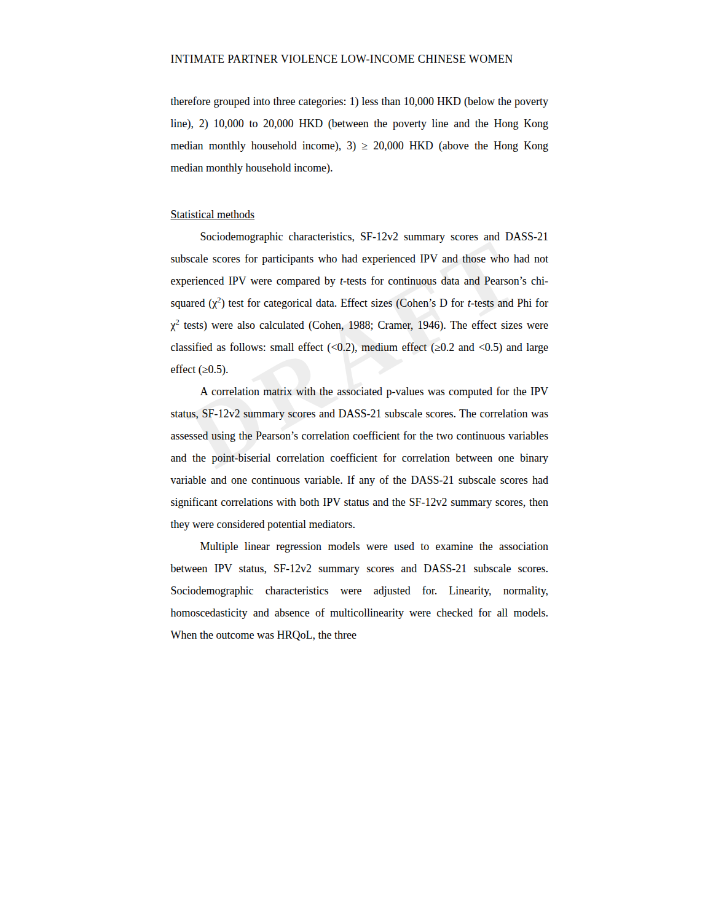DRAFT
INTIMATE PARTNER VIOLENCE LOW-INCOME CHINESE WOMEN
therefore grouped into three categories: 1) less than 10,000 HKD (below the poverty line), 2) 10,000 to 20,000 HKD (between the poverty line and the Hong Kong median monthly household income), 3) ≥ 20,000 HKD (above the Hong Kong median monthly household income).
Statistical methods
Sociodemographic characteristics, SF-12v2 summary scores and DASS-21 subscale scores for participants who had experienced IPV and those who had not experienced IPV were compared by t-tests for continuous data and Pearson’s chi-squared (χ2) test for categorical data. Effect sizes (Cohen’s D for t-tests and Phi for χ2 tests) were also calculated (Cohen, 1988; Cramer, 1946). The effect sizes were classified as follows: small effect (<0.2), medium effect (≥0.2 and <0.5) and large effect (≥0.5).
A correlation matrix with the associated p-values was computed for the IPV status, SF-12v2 summary scores and DASS-21 subscale scores. The correlation was assessed using the Pearson’s correlation coefficient for the two continuous variables and the point-biserial correlation coefficient for correlation between one binary variable and one continuous variable. If any of the DASS-21 subscale scores had significant correlations with both IPV status and the SF-12v2 summary scores, then they were considered potential mediators.
Multiple linear regression models were used to examine the association between IPV status, SF-12v2 summary scores and DASS-21 subscale scores. Sociodemographic characteristics were adjusted for. Linearity, normality, homoscedasticity and absence of multicollinearity were checked for all models. When the outcome was HRQoL, the three